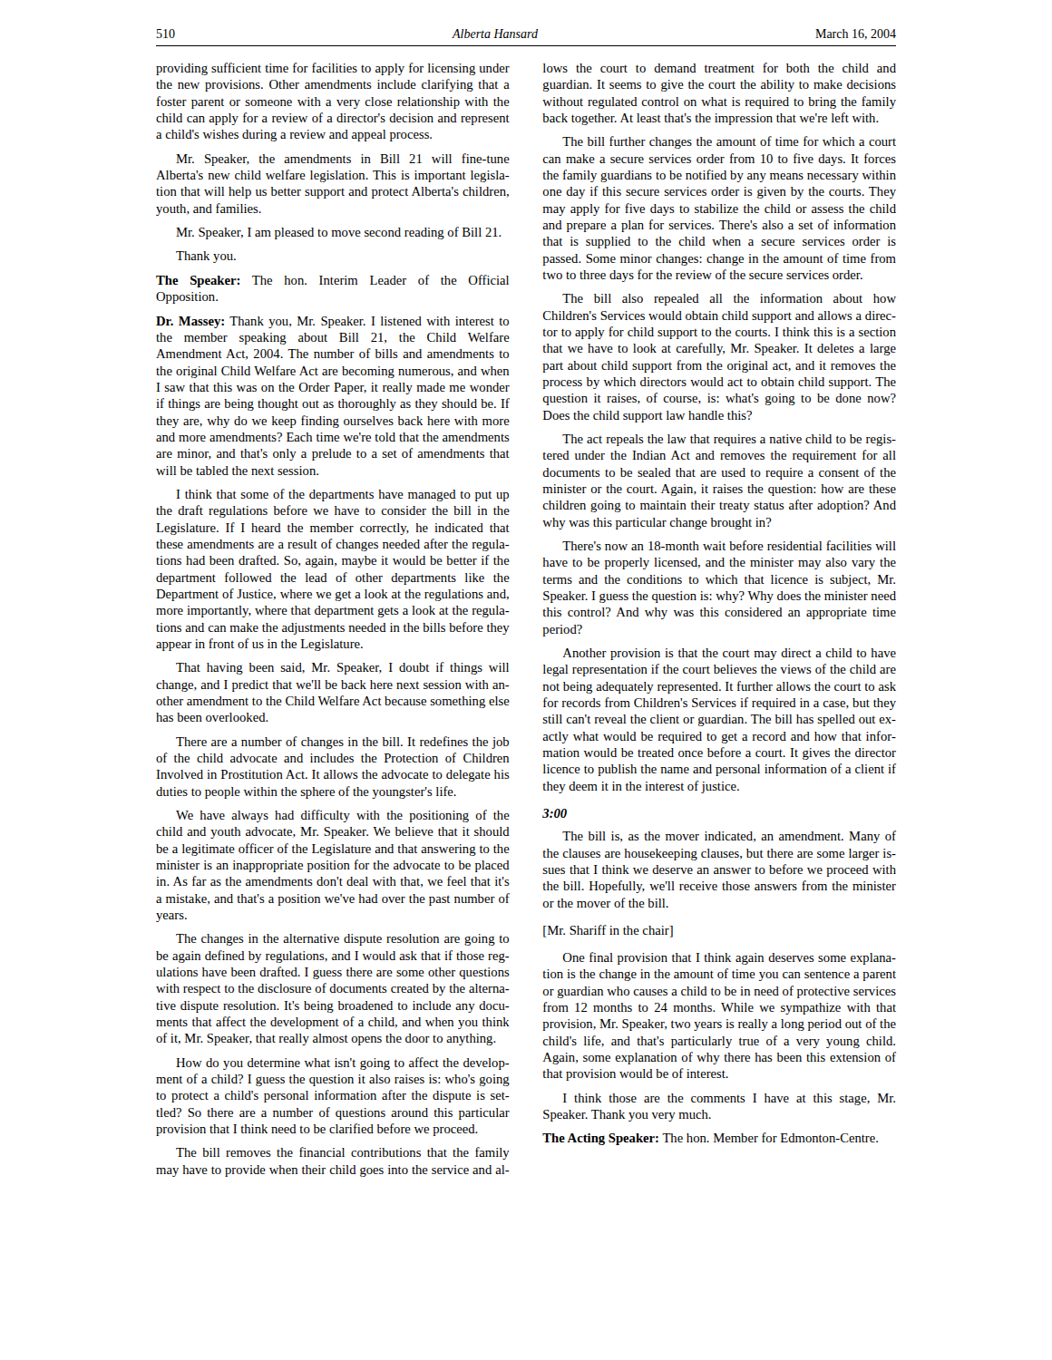510 Alberta Hansard March 16, 2004
providing sufficient time for facilities to apply for licensing under the new provisions. Other amendments include clarifying that a foster parent or someone with a very close relationship with the child can apply for a review of a director's decision and represent a child's wishes during a review and appeal process.
Mr. Speaker, the amendments in Bill 21 will fine-tune Alberta's new child welfare legislation. This is important legislation that will help us better support and protect Alberta's children, youth, and families.
Mr. Speaker, I am pleased to move second reading of Bill 21.
Thank you.
The Speaker: The hon. Interim Leader of the Official Opposition.
Dr. Massey: Thank you, Mr. Speaker. I listened with interest to the member speaking about Bill 21, the Child Welfare Amendment Act, 2004. The number of bills and amendments to the original Child Welfare Act are becoming numerous, and when I saw that this was on the Order Paper, it really made me wonder if things are being thought out as thoroughly as they should be. If they are, why do we keep finding ourselves back here with more and more amendments? Each time we're told that the amendments are minor, and that's only a prelude to a set of amendments that will be tabled the next session.
I think that some of the departments have managed to put up the draft regulations before we have to consider the bill in the Legislature. If I heard the member correctly, he indicated that these amendments are a result of changes needed after the regulations had been drafted. So, again, maybe it would be better if the department followed the lead of other departments like the Department of Justice, where we get a look at the regulations and, more importantly, where that department gets a look at the regulations and can make the adjustments needed in the bills before they appear in front of us in the Legislature.
That having been said, Mr. Speaker, I doubt if things will change, and I predict that we'll be back here next session with another amendment to the Child Welfare Act because something else has been overlooked.
There are a number of changes in the bill. It redefines the job of the child advocate and includes the Protection of Children Involved in Prostitution Act. It allows the advocate to delegate his duties to people within the sphere of the youngster's life.
We have always had difficulty with the positioning of the child and youth advocate, Mr. Speaker. We believe that it should be a legitimate officer of the Legislature and that answering to the minister is an inappropriate position for the advocate to be placed in. As far as the amendments don't deal with that, we feel that it's a mistake, and that's a position we've had over the past number of years.
The changes in the alternative dispute resolution are going to be again defined by regulations, and I would ask that if those regulations have been drafted. I guess there are some other questions with respect to the disclosure of documents created by the alternative dispute resolution. It's being broadened to include any documents that affect the development of a child, and when you think of it, Mr. Speaker, that really almost opens the door to anything.
How do you determine what isn't going to affect the development of a child? I guess the question it also raises is: who's going to protect a child's personal information after the dispute is settled? So there are a number of questions around this particular provision that I think need to be clarified before we proceed.
The bill removes the financial contributions that the family may have to provide when their child goes into the service and allows the court to demand treatment for both the child and guardian. It seems to give the court the ability to make decisions without regulated control on what is required to bring the family back together. At least that's the impression that we're left with.
The bill further changes the amount of time for which a court can make a secure services order from 10 to five days. It forces the family guardians to be notified by any means necessary within one day if this secure services order is given by the courts. They may apply for five days to stabilize the child or assess the child and prepare a plan for services. There's also a set of information that is supplied to the child when a secure services order is passed. Some minor changes: change in the amount of time from two to three days for the review of the secure services order.
The bill also repealed all the information about how Children's Services would obtain child support and allows a director to apply for child support to the courts. I think this is a section that we have to look at carefully, Mr. Speaker. It deletes a large part about child support from the original act, and it removes the process by which directors would act to obtain child support. The question it raises, of course, is: what's going to be done now? Does the child support law handle this?
The act repeals the law that requires a native child to be registered under the Indian Act and removes the requirement for all documents to be sealed that are used to require a consent of the minister or the court. Again, it raises the question: how are these children going to maintain their treaty status after adoption? And why was this particular change brought in?
There's now an 18-month wait before residential facilities will have to be properly licensed, and the minister may also vary the terms and the conditions to which that licence is subject, Mr. Speaker. I guess the question is: why? Why does the minister need this control? And why was this considered an appropriate time period?
Another provision is that the court may direct a child to have legal representation if the court believes the views of the child are not being adequately represented. It further allows the court to ask for records from Children's Services if required in a case, but they still can't reveal the client or guardian. The bill has spelled out exactly what would be required to get a record and how that information would be treated once before a court. It gives the director licence to publish the name and personal information of a client if they deem it in the interest of justice.
3:00
The bill is, as the mover indicated, an amendment. Many of the clauses are housekeeping clauses, but there are some larger issues that I think we deserve an answer to before we proceed with the bill. Hopefully, we'll receive those answers from the minister or the mover of the bill.
[Mr. Shariff in the chair]
One final provision that I think again deserves some explanation is the change in the amount of time you can sentence a parent or guardian who causes a child to be in need of protective services from 12 months to 24 months. While we sympathize with that provision, Mr. Speaker, two years is really a long period out of the child's life, and that's particularly true of a very young child. Again, some explanation of why there has been this extension of that provision would be of interest.
I think those are the comments I have at this stage, Mr. Speaker. Thank you very much.
The Acting Speaker: The hon. Member for Edmonton-Centre.